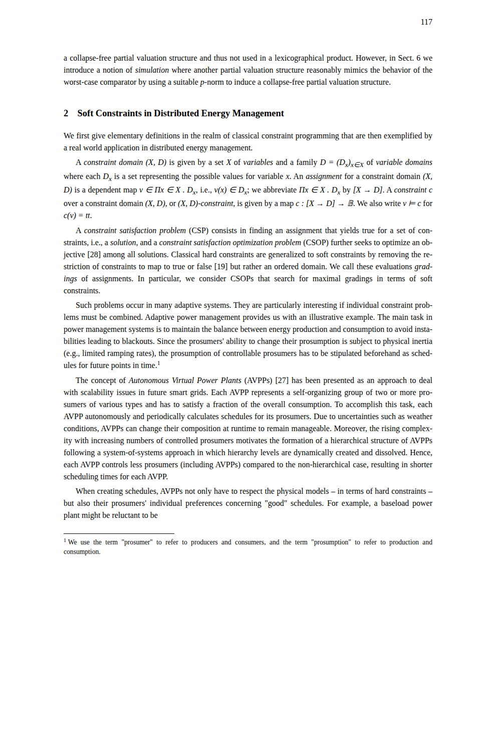117
a collapse-free partial valuation structure and thus not used in a lexicographical product. However, in Sect. 6 we introduce a notion of simulation where another partial valuation structure reasonably mimics the behavior of the worst-case comparator by using a suitable p-norm to induce a collapse-free partial valuation structure.
2 Soft Constraints in Distributed Energy Management
We first give elementary definitions in the realm of classical constraint programming that are then exemplified by a real world application in distributed energy management.
A constraint domain (X, D) is given by a set X of variables and a family D = (Dx)x∈X of variable domains where each Dx is a set representing the possible values for variable x. An assignment for a constraint domain (X, D) is a dependent map v ∈ Πx ∈ X . Dx, i.e., v(x) ∈ Dx; we abbreviate Πx ∈ X . Dx by [X → D]. A constraint c over a constraint domain (X, D), or (X, D)-constraint, is given by a map c : [X → D] → 𝔹. We also write v ⊨ c for c(v) = tt.
A constraint satisfaction problem (CSP) consists in finding an assignment that yields true for a set of constraints, i.e., a solution, and a constraint satisfaction optimization problem (CSOP) further seeks to optimize an objective [28] among all solutions. Classical hard constraints are generalized to soft constraints by removing the restriction of constraints to map to true or false [19] but rather an ordered domain. We call these evaluations gradings of assignments. In particular, we consider CSOPs that search for maximal gradings in terms of soft constraints.
Such problems occur in many adaptive systems. They are particularly interesting if individual constraint problems must be combined. Adaptive power management provides us with an illustrative example. The main task in power management systems is to maintain the balance between energy production and consumption to avoid instabilities leading to blackouts. Since the prosumers' ability to change their prosumption is subject to physical inertia (e.g., limited ramping rates), the prosumption of controllable prosumers has to be stipulated beforehand as schedules for future points in time.1
The concept of Autonomous Virtual Power Plants (AVPPs) [27] has been presented as an approach to deal with scalability issues in future smart grids. Each AVPP represents a self-organizing group of two or more prosumers of various types and has to satisfy a fraction of the overall consumption. To accomplish this task, each AVPP autonomously and periodically calculates schedules for its prosumers. Due to uncertainties such as weather conditions, AVPPs can change their composition at runtime to remain manageable. Moreover, the rising complexity with increasing numbers of controlled prosumers motivates the formation of a hierarchical structure of AVPPs following a system-of-systems approach in which hierarchy levels are dynamically created and dissolved. Hence, each AVPP controls less prosumers (including AVPPs) compared to the non-hierarchical case, resulting in shorter scheduling times for each AVPP.
When creating schedules, AVPPs not only have to respect the physical models – in terms of hard constraints – but also their prosumers' individual preferences concerning "good" schedules. For example, a baseload power plant might be reluctant to be
1We use the term "prosumer" to refer to producers and consumers, and the term "prosumption" to refer to production and consumption.